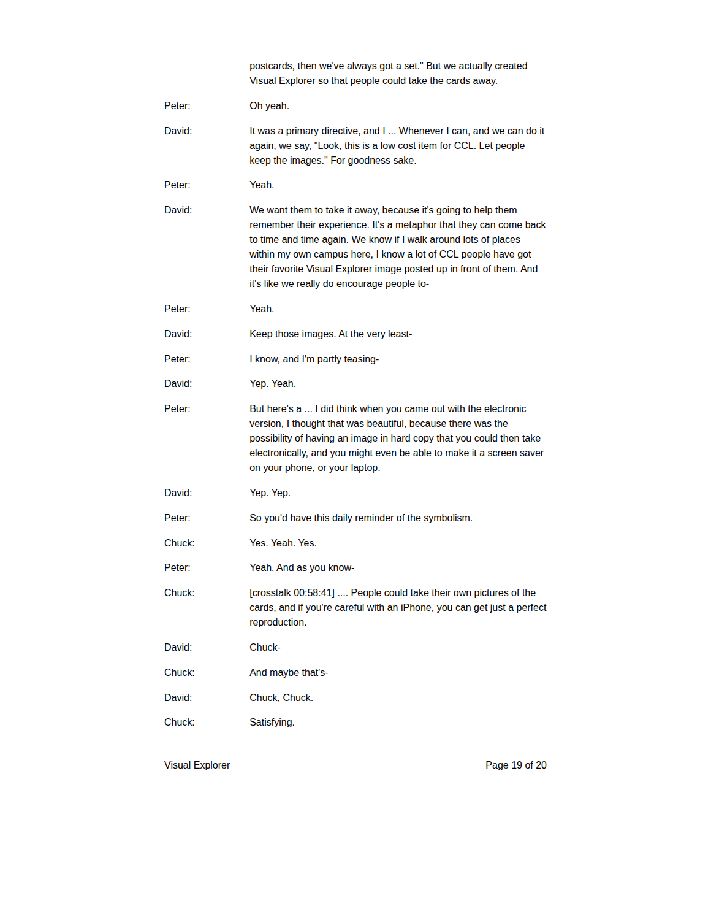postcards, then we've always got a set." But we actually created Visual Explorer so that people could take the cards away.
Peter:
Oh yeah.
David:
It was a primary directive, and I ... Whenever I can, and we can do it again, we say, "Look, this is a low cost item for CCL. Let people keep the images." For goodness sake.
Peter:
Yeah.
David:
We want them to take it away, because it's going to help them remember their experience. It's a metaphor that they can come back to time and time again. We know if I walk around lots of places within my own campus here, I know a lot of CCL people have got their favorite Visual Explorer image posted up in front of them. And it's like we really do encourage people to-
Peter:
Yeah.
David:
Keep those images. At the very least-
Peter:
I know, and I'm partly teasing-
David:
Yep. Yeah.
Peter:
But here's a ... I did think when you came out with the electronic version, I thought that was beautiful, because there was the possibility of having an image in hard copy that you could then take electronically, and you might even be able to make it a screen saver on your phone, or your laptop.
David:
Yep. Yep.
Peter:
So you'd have this daily reminder of the symbolism.
Chuck:
Yes. Yeah. Yes.
Peter:
Yeah. And as you know-
Chuck:
[crosstalk 00:58:41] .... People could take their own pictures of the cards, and if you're careful with an iPhone, you can get just a perfect reproduction.
David:
Chuck-
Chuck:
And maybe that's-
David:
Chuck, Chuck.
Chuck:
Satisfying.
Visual Explorer
Page 19 of 20